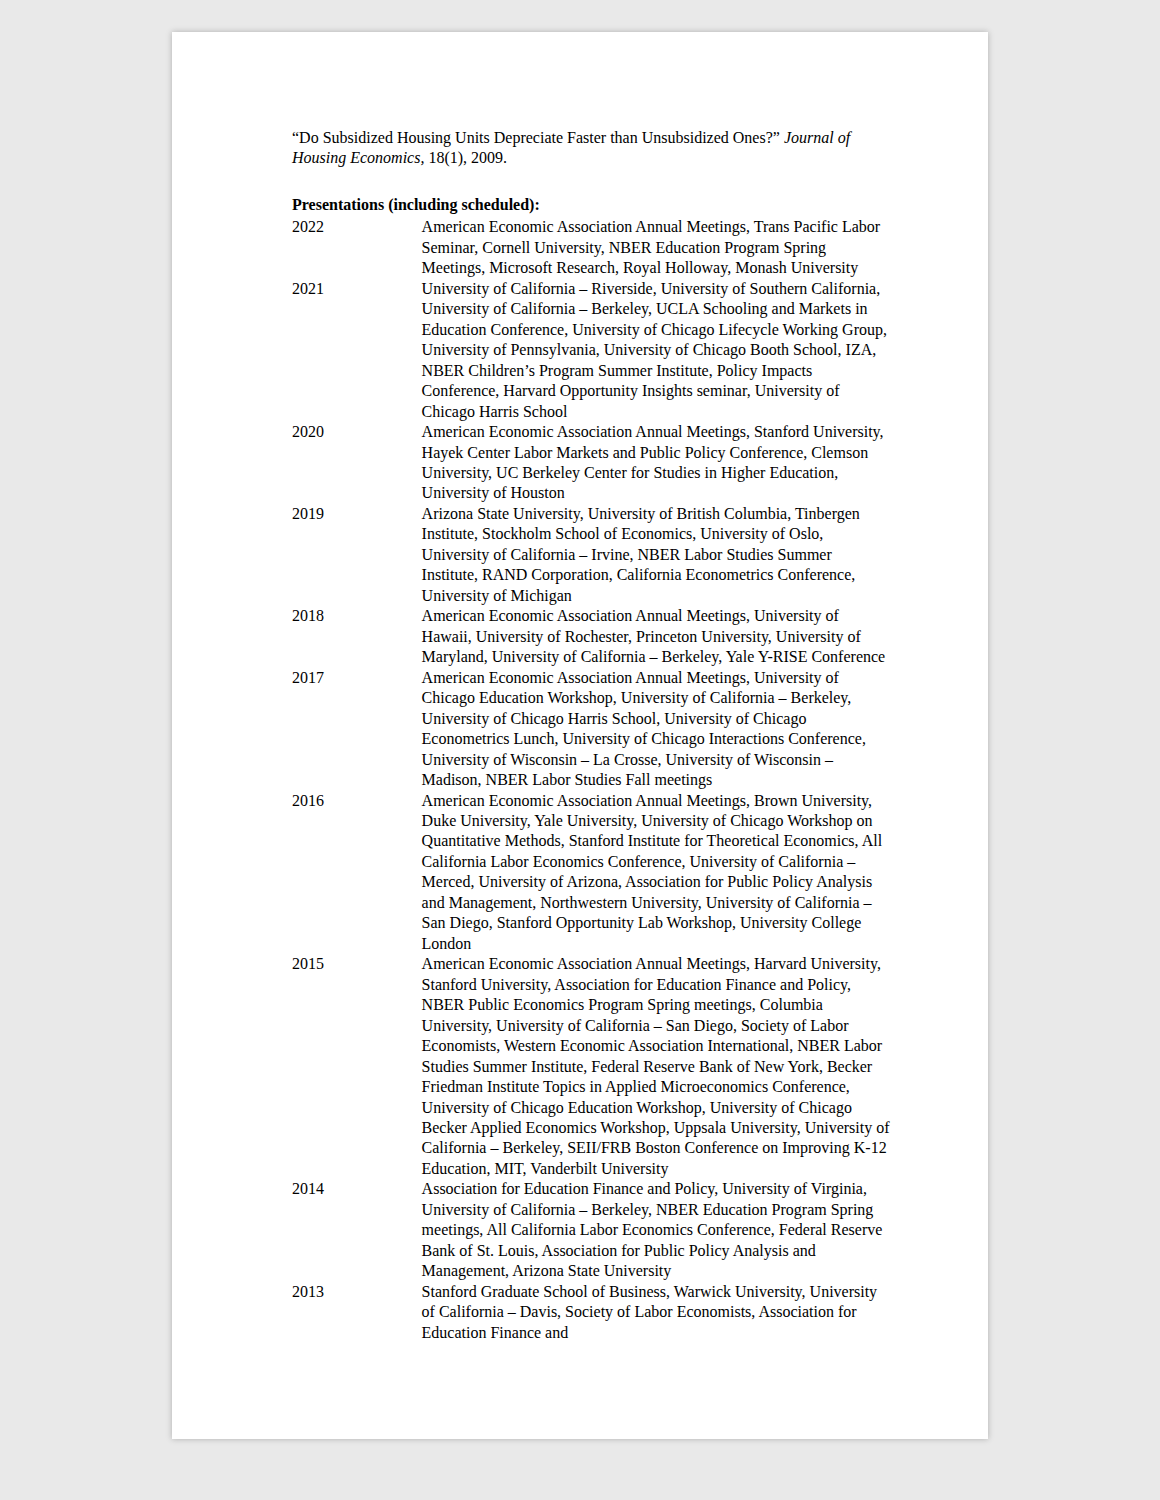“Do Subsidized Housing Units Depreciate Faster than Unsubsidized Ones?” Journal of Housing Economics, 18(1), 2009.
Presentations (including scheduled):
| 2022 | American Economic Association Annual Meetings, Trans Pacific Labor Seminar, Cornell University, NBER Education Program Spring Meetings, Microsoft Research, Royal Holloway, Monash University |
| 2021 | University of California – Riverside, University of Southern California, University of California – Berkeley, UCLA Schooling and Markets in Education Conference, University of Chicago Lifecycle Working Group, University of Pennsylvania, University of Chicago Booth School, IZA, NBER Children’s Program Summer Institute, Policy Impacts Conference, Harvard Opportunity Insights seminar, University of Chicago Harris School |
| 2020 | American Economic Association Annual Meetings, Stanford University, Hayek Center Labor Markets and Public Policy Conference, Clemson University, UC Berkeley Center for Studies in Higher Education, University of Houston |
| 2019 | Arizona State University, University of British Columbia, Tinbergen Institute, Stockholm School of Economics, University of Oslo, University of California – Irvine, NBER Labor Studies Summer Institute, RAND Corporation, California Econometrics Conference, University of Michigan |
| 2018 | American Economic Association Annual Meetings, University of Hawaii, University of Rochester, Princeton University, University of Maryland, University of California – Berkeley, Yale Y-RISE Conference |
| 2017 | American Economic Association Annual Meetings, University of Chicago Education Workshop, University of California – Berkeley, University of Chicago Harris School, University of Chicago Econometrics Lunch, University of Chicago Interactions Conference, University of Wisconsin – La Crosse, University of Wisconsin – Madison, NBER Labor Studies Fall meetings |
| 2016 | American Economic Association Annual Meetings, Brown University, Duke University, Yale University, University of Chicago Workshop on Quantitative Methods, Stanford Institute for Theoretical Economics, All California Labor Economics Conference, University of California – Merced, University of Arizona, Association for Public Policy Analysis and Management, Northwestern University, University of California – San Diego, Stanford Opportunity Lab Workshop, University College London |
| 2015 | American Economic Association Annual Meetings, Harvard University, Stanford University, Association for Education Finance and Policy, NBER Public Economics Program Spring meetings, Columbia University, University of California – San Diego, Society of Labor Economists, Western Economic Association International, NBER Labor Studies Summer Institute, Federal Reserve Bank of New York, Becker Friedman Institute Topics in Applied Microeconomics Conference, University of Chicago Education Workshop, University of Chicago Becker Applied Economics Workshop, Uppsala University, University of California – Berkeley, SEII/FRB Boston Conference on Improving K-12 Education, MIT, Vanderbilt University |
| 2014 | Association for Education Finance and Policy, University of Virginia, University of California – Berkeley, NBER Education Program Spring meetings, All California Labor Economics Conference, Federal Reserve Bank of St. Louis, Association for Public Policy Analysis and Management, Arizona State University |
| 2013 | Stanford Graduate School of Business, Warwick University, University of California – Davis, Society of Labor Economists, Association for Education Finance and |